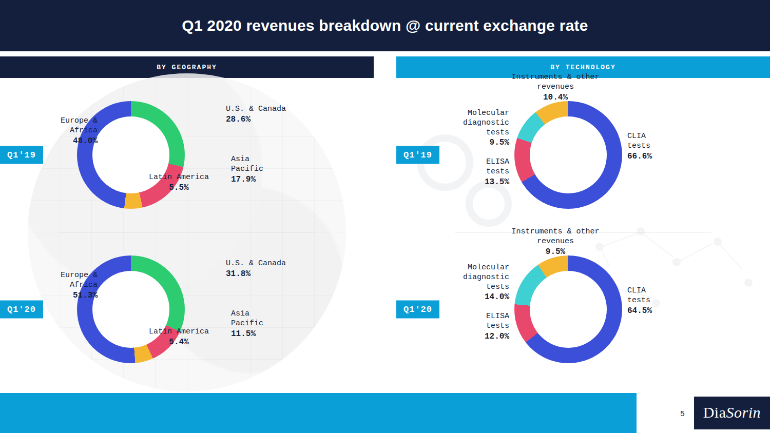Q1 2020 revenues breakdown @ current exchange rate
BY GEOGRAPHY
BY TECHNOLOGY
Q1'19
U.S. & Canada28.6%
Asia
Pacific17.9%
Latin America5.5%
Europe &
Africa48.0%
Q1'20
U.S. & Canada31.8%
Asia
Pacific11.5%
Latin America5.4%
Europe &
Africa51.3%
Q1'19
Instruments & other
revenues10.4%
Molecular
diagnostic
tests9.5%
ELISA
tests13.5%
CLIA
tests66.6%
Q1'20
Instruments & other
revenues9.5%
Molecular
diagnostic
tests14.0%
ELISA
tests12.0%
CLIA
tests64.5%
5
DiaSorin